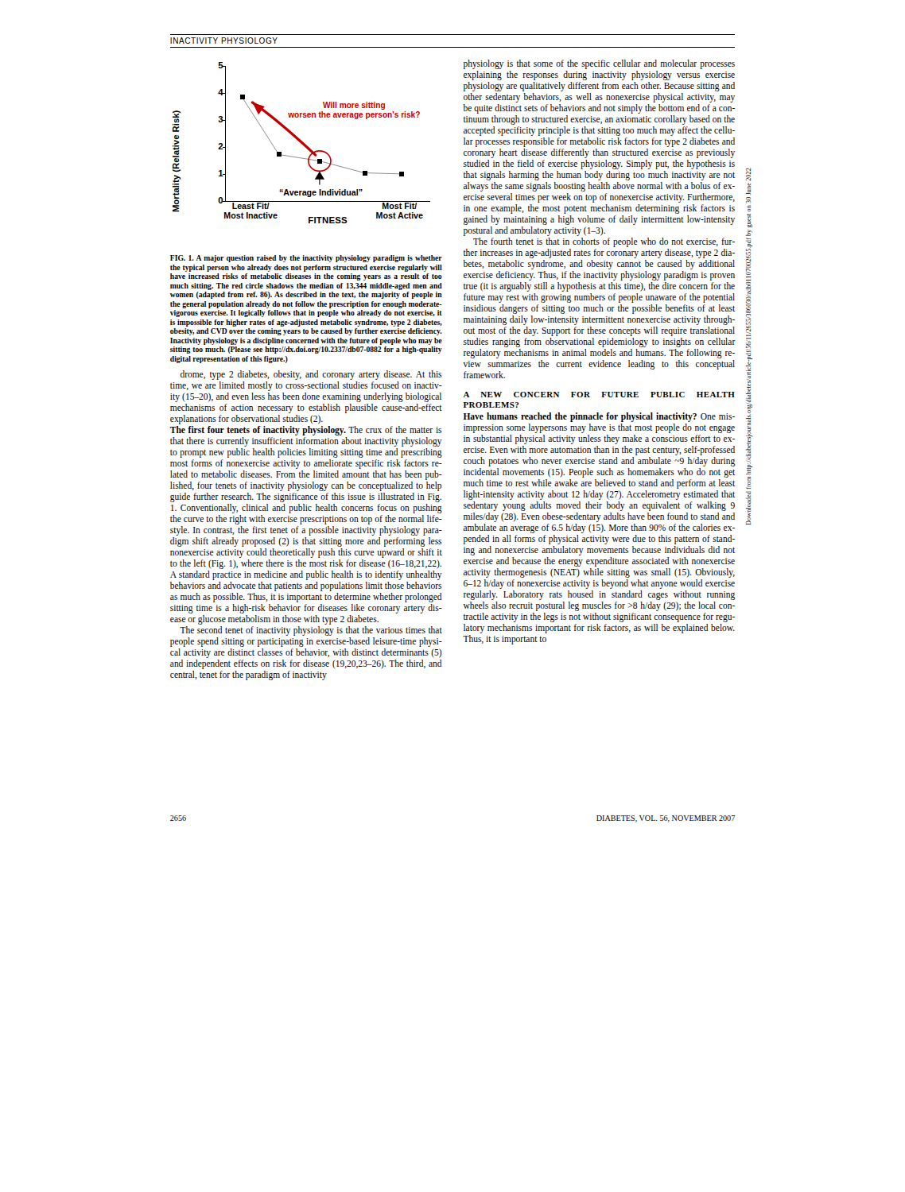INACTIVITY PHYSIOLOGY
Downloaded from http://diabetesjournals.org/diabetes/article-pdf/56/11/2655/386030/zdb01107002655.pdf by guest on 30 June 2022
Mortality (Relative Risk)
0
1
2
3
4
5
Will more sitting
worsen the average person's risk?
“Average Individual”
Least Fit/
Most Inactive
FITNESS
Most Fit/
Most Active
FIG. 1. A major question raised by the inactivity physiology paradigm is whether the typical person who already does not perform structured exercise regularly will have increased risks of metabolic diseases in the coming years as a result of too much sitting. The red circle shadows the median of 13,344 middle-aged men and women (adapted from ref. 86). As described in the text, the majority of people in the general population already do not follow the prescription for enough moderate-vigorous exercise. It logically follows that in people who already do not exercise, it is impossible for higher rates of age-adjusted metabolic syndrome, type 2 diabetes, obesity, and CVD over the coming years to be caused by further exercise deficiency. Inactivity physiology is a discipline concerned with the future of people who may be sitting too much. (Please see http://dx.doi.org/10.2337/db07-0882 for a high-quality digital representation of this figure.)
drome, type 2 diabetes, obesity, and coronary artery disease. At this time, we are limited mostly to cross-sectional studies focused on inactivity (15–20), and even less has been done examining underlying biological mechanisms of action necessary to establish plausible cause-and-effect explanations for observational studies (2).
The first four tenets of inactivity physiology. The crux of the matter is that there is currently insufficient information about inactivity physiology to prompt new public health policies limiting sitting time and prescribing most forms of nonexercise activity to ameliorate specific risk factors related to metabolic diseases. From the limited amount that has been published, four tenets of inactivity physiology can be conceptualized to help guide further research. The significance of this issue is illustrated in Fig. 1. Conventionally, clinical and public health concerns focus on pushing the curve to the right with exercise prescriptions on top of the normal lifestyle. In contrast, the first tenet of a possible inactivity physiology paradigm shift already proposed (2) is that sitting more and performing less nonexercise activity could theoretically push this curve upward or shift it to the left (Fig. 1), where there is the most risk for disease (16–18,21,22). A standard practice in medicine and public health is to identify unhealthy behaviors and advocate that patients and populations limit those behaviors as much as possible. Thus, it is important to determine whether prolonged sitting time is a high-risk behavior for diseases like coronary artery disease or glucose metabolism in those with type 2 diabetes.
The second tenet of inactivity physiology is that the various times that people spend sitting or participating in exercise-based leisure-time physical activity are distinct classes of behavior, with distinct determinants (5) and independent effects on risk for disease (19,20,23–26). The third, and central, tenet for the paradigm of inactivity
physiology is that some of the specific cellular and molecular processes explaining the responses during inactivity physiology versus exercise physiology are qualitatively different from each other. Because sitting and other sedentary behaviors, as well as nonexercise physical activity, may be quite distinct sets of behaviors and not simply the bottom end of a continuum through to structured exercise, an axiomatic corollary based on the accepted specificity principle is that sitting too much may affect the cellular processes responsible for metabolic risk factors for type 2 diabetes and coronary heart disease differently than structured exercise as previously studied in the field of exercise physiology. Simply put, the hypothesis is that signals harming the human body during too much inactivity are not always the same signals boosting health above normal with a bolus of exercise several times per week on top of nonexercise activity. Furthermore, in one example, the most potent mechanism determining risk factors is gained by maintaining a high volume of daily intermittent low-intensity postural and ambulatory activity (1–3).
The fourth tenet is that in cohorts of people who do not exercise, further increases in age-adjusted rates for coronary artery disease, type 2 diabetes, metabolic syndrome, and obesity cannot be caused by additional exercise deficiency. Thus, if the inactivity physiology paradigm is proven true (it is arguably still a hypothesis at this time), the dire concern for the future may rest with growing numbers of people unaware of the potential insidious dangers of sitting too much or the possible benefits of at least maintaining daily low-intensity intermittent nonexercise activity throughout most of the day. Support for these concepts will require translational studies ranging from observational epidemiology to insights on cellular regulatory mechanisms in animal models and humans. The following review summarizes the current evidence leading to this conceptual framework.
A new concern for future public health problems?
Have humans reached the pinnacle for physical inactivity? One misimpression some laypersons may have is that most people do not engage in substantial physical activity unless they make a conscious effort to exercise. Even with more automation than in the past century, self-professed couch potatoes who never exercise stand and ambulate ~9 h/day during incidental movements (15). People such as homemakers who do not get much time to rest while awake are believed to stand and perform at least light-intensity activity about 12 h/day (27). Accelerometry estimated that sedentary young adults moved their body an equivalent of walking 9 miles/day (28). Even obese-sedentary adults have been found to stand and ambulate an average of 6.5 h/day (15). More than 90% of the calories expended in all forms of physical activity were due to this pattern of standing and nonexercise ambulatory movements because individuals did not exercise and because the energy expenditure associated with nonexercise activity thermogenesis (NEAT) while sitting was small (15). Obviously, 6–12 h/day of nonexercise activity is beyond what anyone would exercise regularly. Laboratory rats housed in standard cages without running wheels also recruit postural leg muscles for >8 h/day (29); the local contractile activity in the legs is not without significant consequence for regulatory mechanisms important for risk factors, as will be explained below. Thus, it is important to
2656
DIABETES, VOL. 56, NOVEMBER 2007